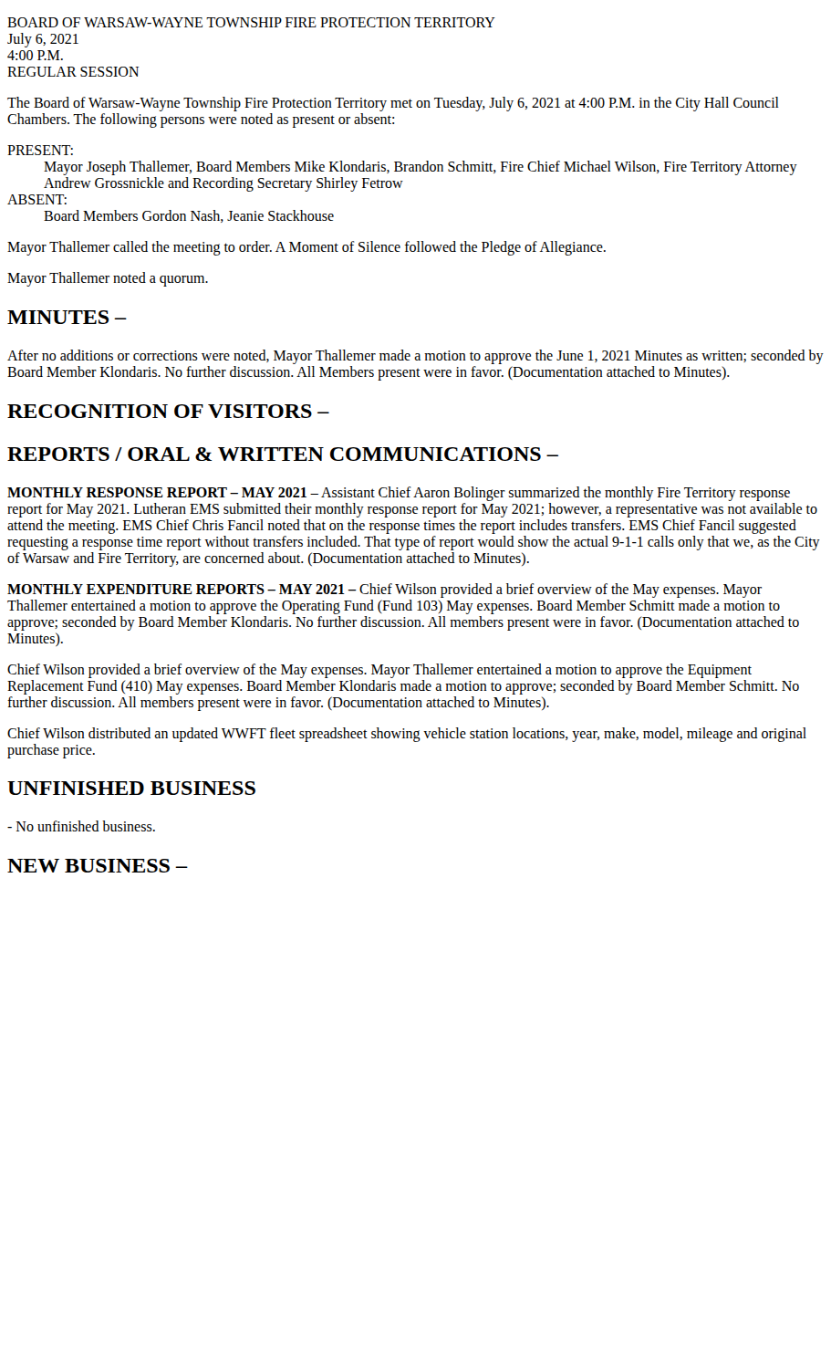BOARD OF WARSAW-WAYNE TOWNSHIP FIRE PROTECTION TERRITORY
July 6, 2021
4:00 P.M.
REGULAR SESSION
The Board of Warsaw-Wayne Township Fire Protection Territory met on Tuesday, July 6, 2021 at 4:00 P.M. in the City Hall Council Chambers. The following persons were noted as present or absent:
PRESENT:
Mayor Joseph Thallemer, Board Members Mike Klondaris, Brandon Schmitt, Fire Chief Michael Wilson, Fire Territory Attorney Andrew Grossnickle and Recording Secretary Shirley Fetrow
ABSENT:
Board Members Gordon Nash, Jeanie Stackhouse
Mayor Thallemer called the meeting to order. A Moment of Silence followed the Pledge of Allegiance.
Mayor Thallemer noted a quorum.
MINUTES –
After no additions or corrections were noted, Mayor Thallemer made a motion to approve the June 1, 2021 Minutes as written; seconded by Board Member Klondaris. No further discussion. All Members present were in favor. (Documentation attached to Minutes).
RECOGNITION OF VISITORS –
REPORTS / ORAL & WRITTEN COMMUNICATIONS –
MONTHLY RESPONSE REPORT – MAY 2021 – Assistant Chief Aaron Bolinger summarized the monthly Fire Territory response report for May 2021. Lutheran EMS submitted their monthly response report for May 2021; however, a representative was not available to attend the meeting. EMS Chief Chris Fancil noted that on the response times the report includes transfers. EMS Chief Fancil suggested requesting a response time report without transfers included. That type of report would show the actual 9-1-1 calls only that we, as the City of Warsaw and Fire Territory, are concerned about. (Documentation attached to Minutes).
MONTHLY EXPENDITURE REPORTS – MAY 2021 – Chief Wilson provided a brief overview of the May expenses. Mayor Thallemer entertained a motion to approve the Operating Fund (Fund 103) May expenses. Board Member Schmitt made a motion to approve; seconded by Board Member Klondaris. No further discussion. All members present were in favor. (Documentation attached to Minutes).
Chief Wilson provided a brief overview of the May expenses. Mayor Thallemer entertained a motion to approve the Equipment Replacement Fund (410) May expenses. Board Member Klondaris made a motion to approve; seconded by Board Member Schmitt. No further discussion. All members present were in favor. (Documentation attached to Minutes).
Chief Wilson distributed an updated WWFT fleet spreadsheet showing vehicle station locations, year, make, model, mileage and original purchase price.
UNFINISHED BUSINESS
- No unfinished business.
NEW BUSINESS –